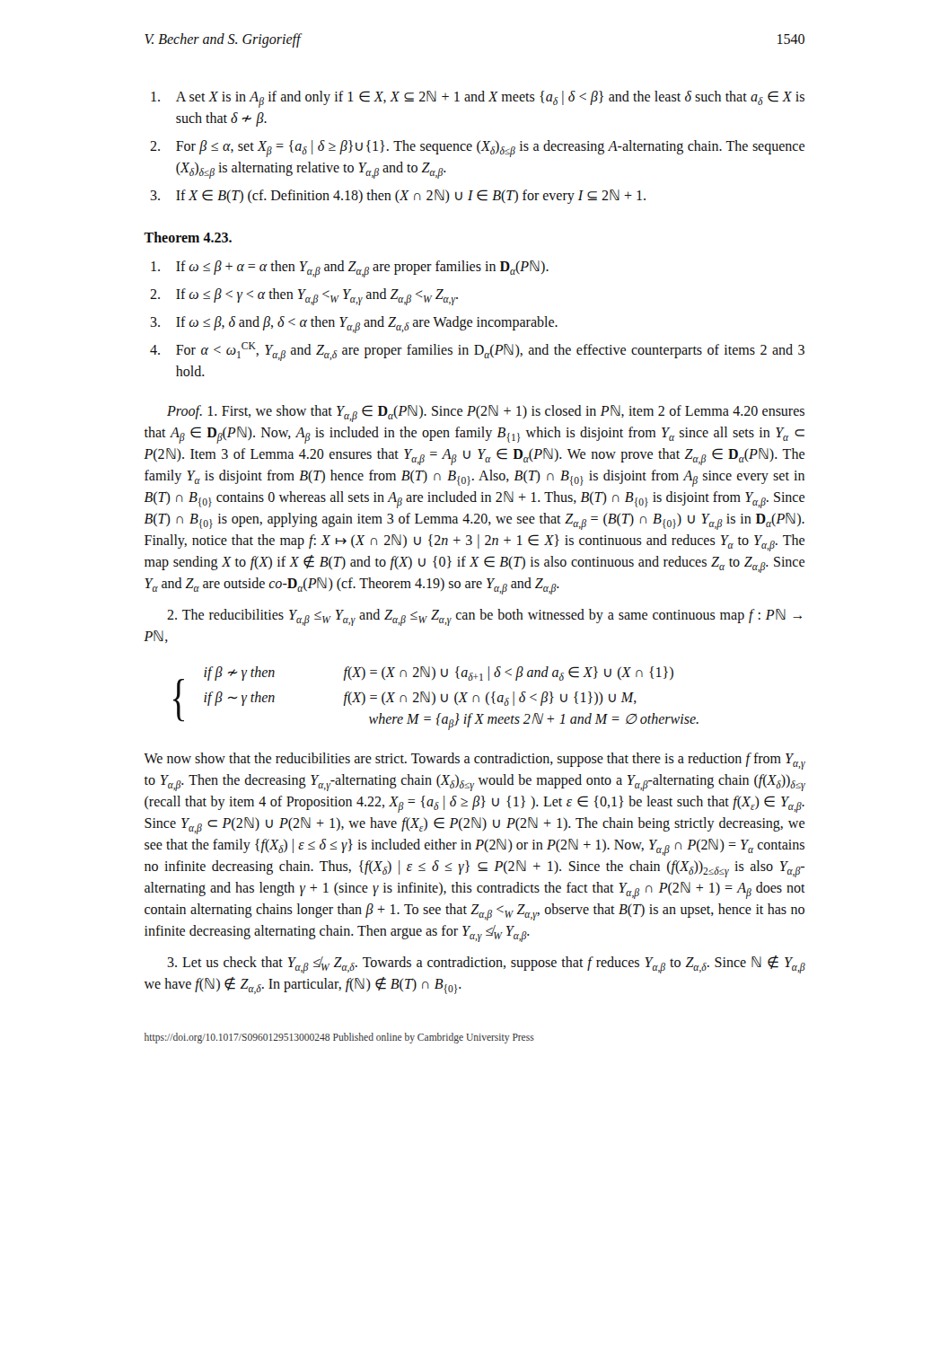V. Becher and S. Grigorieff 1540
A set X is in Aβ if and only if 1 ∈ X, X ⊆ 2ℕ + 1 and X meets {aδ | δ < β} and the least δ such that aδ ∈ X is such that δ ≁ β.
For β ≤ α, set Xβ = {aδ | δ ≥ β}∪{1}. The sequence (Xδ)δ≤β is a decreasing A-alternating chain. The sequence (Xδ)δ≤β is alternating relative to Yα,β and to Zα,β.
If X ∈ B(T) (cf. Definition 4.18) then (X ∩ 2ℕ) ∪ I ∈ B(T) for every I ⊆ 2ℕ + 1.
Theorem 4.23.
If ω ≤ β + α = α then Yα,β and Zα,β are proper families in Dα(Pℕ).
If ω ≤ β < γ < α then Yα,β <W Yα,γ and Zα,β <W Zα,γ.
If ω ≤ β, δ and β, δ < α then Yα,β and Zα,δ are Wadge incomparable.
For α < ω1CK, Yα,β and Zα,δ are proper families in Dα(Pℕ), and the effective counterparts of items 2 and 3 hold.
Proof. 1. First, we show that Yα,β ∈ Dα(Pℕ). Since P(2ℕ + 1) is closed in Pℕ, item 2 of Lemma 4.20 ensures that Aβ ∈ Dβ(Pℕ). Now, Aβ is included in the open family B{1} which is disjoint from Yα since all sets in Yα ⊂ P(2ℕ). Item 3 of Lemma 4.20 ensures that Yα,β = Aβ ∪ Yα ∈ Dα(Pℕ). We now prove that Zα,β ∈ Dα(Pℕ). The family Yα is disjoint from B(T) hence from B(T) ∩ B{0}. Also, B(T) ∩ B{0} is disjoint from Aβ since every set in B(T) ∩ B{0} contains 0 whereas all sets in Aβ are included in 2ℕ + 1. Thus, B(T) ∩ B{0} is disjoint from Yα,β. Since B(T) ∩ B{0} is open, applying again item 3 of Lemma 4.20, we see that Zα,β = (B(T) ∩ B{0}) ∪ Yα,β is in Dα(Pℕ). Finally, notice that the map f: X ↦ (X ∩ 2ℕ) ∪ {2n + 3 | 2n + 1 ∈ X} is continuous and reduces Yα to Yα,β. The map sending X to f(X) if X ∉ B(T) and to f(X) ∪ {0} if X ∈ B(T) is also continuous and reduces Zα to Zα,β. Since Yα and Zα are outside co-Dα(Pℕ) (cf. Theorem 4.19) so are Yα,β and Zα,β.
2. The reducibilities Yα,β ≤W Yα,γ and Zα,β ≤W Zα,γ can be both witnessed by a same continuous map f : Pℕ → Pℕ,
{
if β ≁ γ then f(X) = (X ∩ 2ℕ) ∪ {aδ+1 | δ < β and aδ ∈ X} ∪ (X ∩ {1}) if β ∼ γ then f(X) = (X ∩ 2ℕ) ∪ (X ∩ ({aδ | δ < β} ∪ {1})) ∪ M, where M = {aβ} if X meets 2ℕ + 1 and M = ∅ otherwise.
We now show that the reducibilities are strict. Towards a contradiction, suppose that there is a reduction f from Yα,γ to Yα,β. Then the decreasing Yα,γ-alternating chain (Xδ)δ≤γ would be mapped onto a Yα,β-alternating chain (f(Xδ))δ≤γ (recall that by item 4 of Proposition 4.22, Xβ = {aδ | δ ≥ β} ∪ {1} ). Let ε ∈ {0,1} be least such that f(Xε) ∈ Yα,β. Since Yα,β ⊂ P(2ℕ) ∪ P(2ℕ + 1), we have f(Xε) ∈ P(2ℕ) ∪ P(2ℕ + 1). The chain being strictly decreasing, we see that the family {f(Xδ) | ε ≤ δ ≤ γ} is included either in P(2ℕ) or in P(2ℕ + 1). Now, Yα,β ∩ P(2ℕ) = Yα contains no infinite decreasing chain. Thus, {f(Xδ) | ε ≤ δ ≤ γ} ⊆ P(2ℕ + 1). Since the chain (f(Xδ))2≤δ≤γ is also Yα,β-alternating and has length γ + 1 (since γ is infinite), this contradicts the fact that Yα,β ∩ P(2ℕ + 1) = Aβ does not contain alternating chains longer than β + 1. To see that Zα,β <W Zα,γ, observe that B(T) is an upset, hence it has no infinite decreasing alternating chain. Then argue as for Yα,γ ≰W Yα,β.
3. Let us check that Yα,β ≰W Zα,δ. Towards a contradiction, suppose that f reduces Yα,β to Zα,δ. Since ℕ ∉ Yα,β we have f(ℕ) ∉ Zα,δ. In particular, f(ℕ) ∉ B(T) ∩ B{0}.
https://doi.org/10.1017/S0960129513000248 Published online by Cambridge University Press